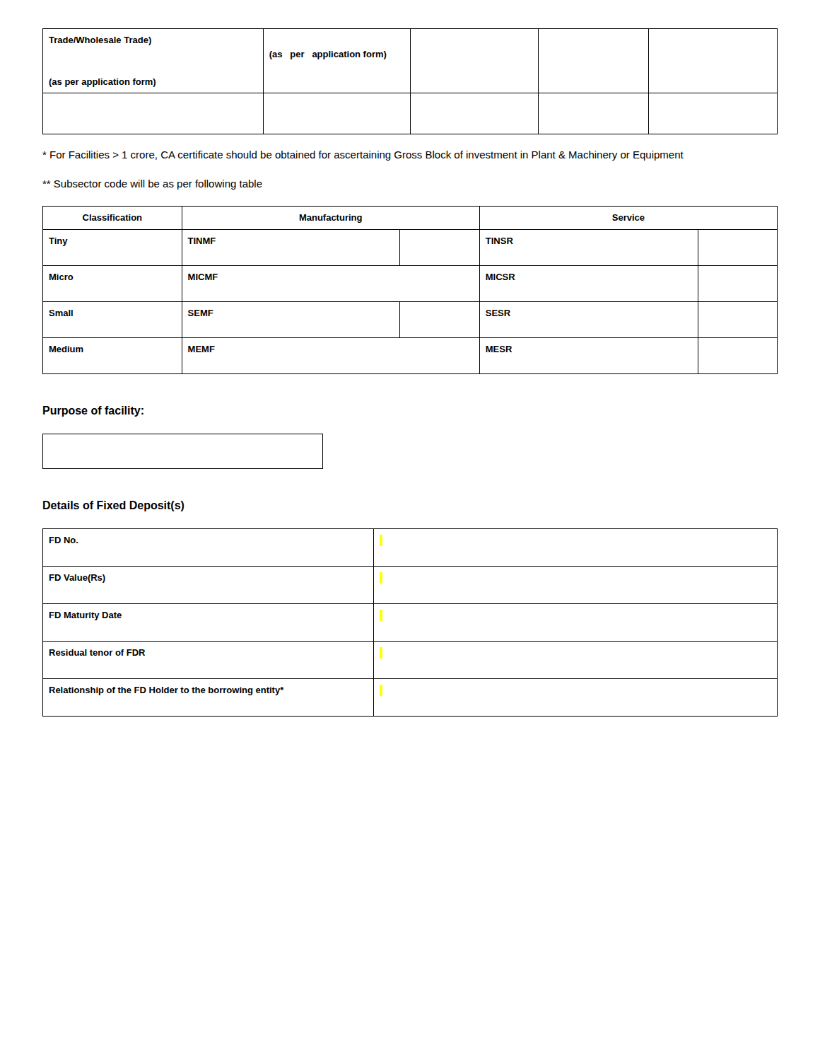| Trade/Wholesale Trade) (as per application form) | (as per application form) | | | |
* For Facilities > 1 crore, CA certificate should be obtained for ascertaining Gross Block of investment in Plant & Machinery or Equipment
** Subsector code will be as per following table
| Classification | Manufacturing | Service |
| --- | --- | --- |
| Tiny | TINMF | | TINSR | |
| Micro | MICMF | MICSR | |
| Small | SEMF | | SESR | |
| Medium | MEMF | MESR | |
Purpose of facility:
Details of Fixed Deposit(s)
| FD No. | |
| FD Value(Rs) | |
| FD Maturity Date | |
| Residual tenor of FDR | |
| Relationship of the FD Holder to the borrowing entity* | |